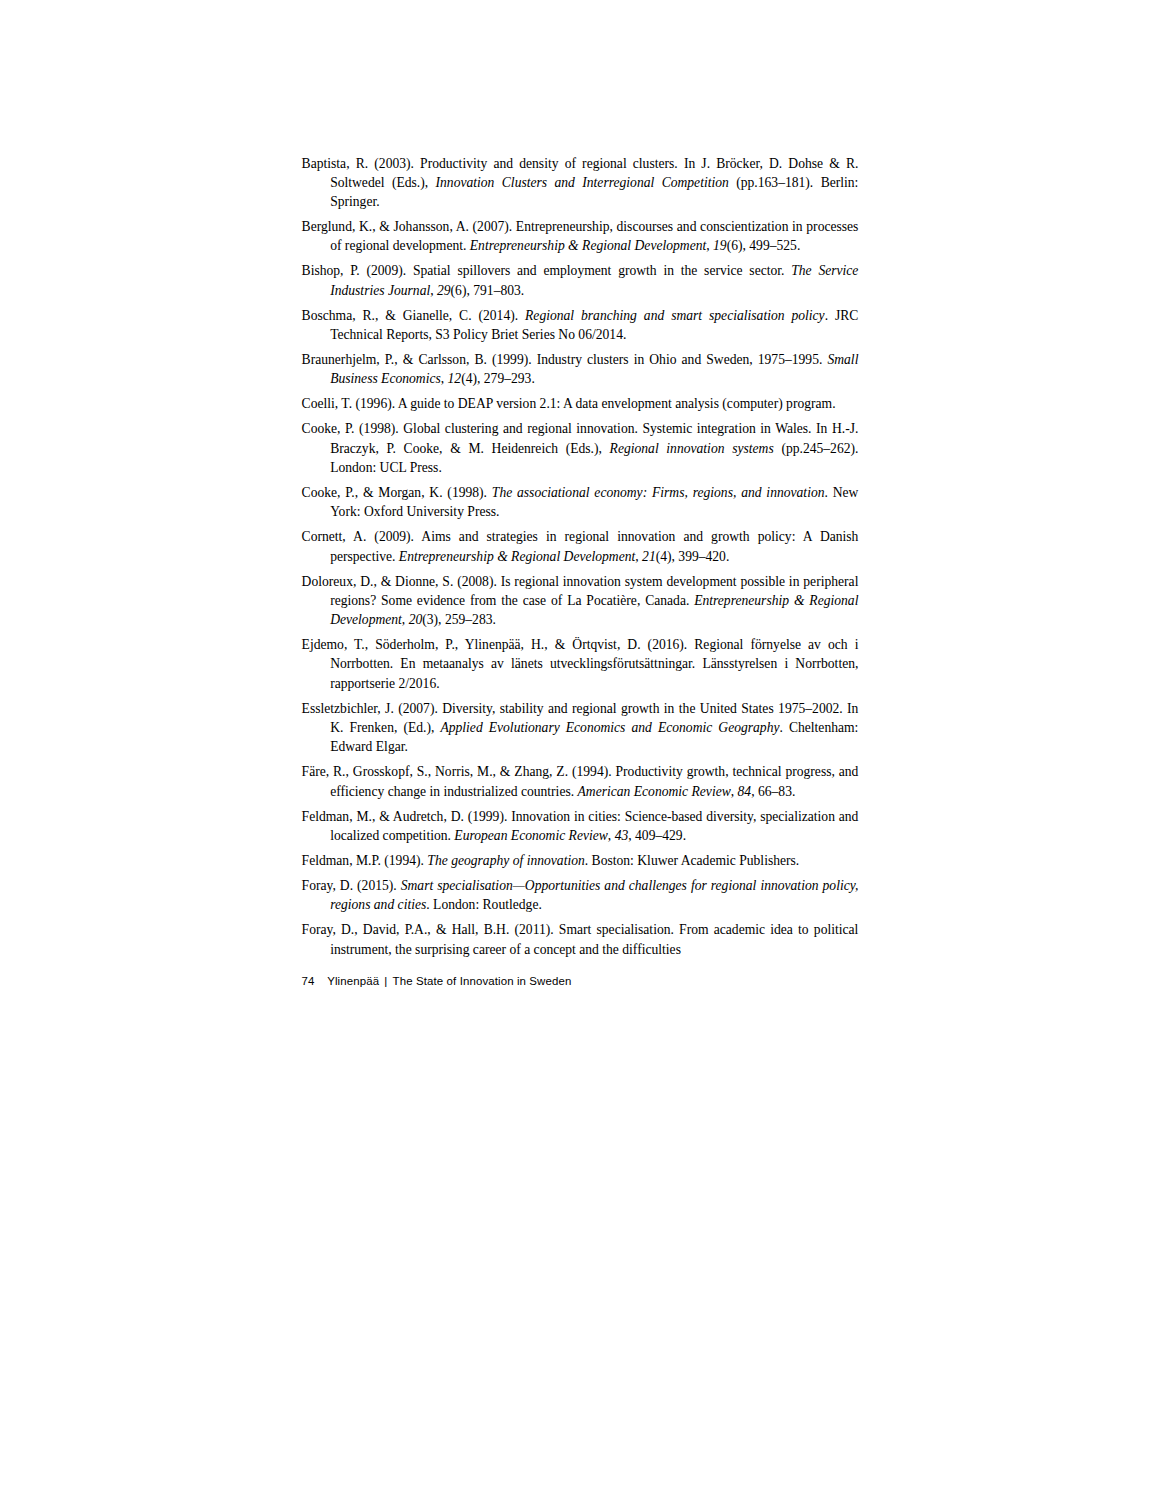Baptista, R. (2003). Productivity and density of regional clusters. In J. Bröcker, D. Dohse & R. Soltwedel (Eds.), Innovation Clusters and Interregional Competition (pp.163–181). Berlin: Springer.
Berglund, K., & Johansson, A. (2007). Entrepreneurship, discourses and conscientization in processes of regional development. Entrepreneurship & Regional Development, 19(6), 499–525.
Bishop, P. (2009). Spatial spillovers and employment growth in the service sector. The Service Industries Journal, 29(6), 791–803.
Boschma, R., & Gianelle, C. (2014). Regional branching and smart specialisation policy. JRC Technical Reports, S3 Policy Briet Series No 06/2014.
Braunerhjelm, P., & Carlsson, B. (1999). Industry clusters in Ohio and Sweden, 1975–1995. Small Business Economics, 12(4), 279–293.
Coelli, T. (1996). A guide to DEAP version 2.1: A data envelopment analysis (computer) program.
Cooke, P. (1998). Global clustering and regional innovation. Systemic integration in Wales. In H.-J. Braczyk, P. Cooke, & M. Heidenreich (Eds.), Regional innovation systems (pp.245–262). London: UCL Press.
Cooke, P., & Morgan, K. (1998). The associational economy: Firms, regions, and innovation. New York: Oxford University Press.
Cornett, A. (2009). Aims and strategies in regional innovation and growth policy: A Danish perspective. Entrepreneurship & Regional Development, 21(4), 399–420.
Doloreux, D., & Dionne, S. (2008). Is regional innovation system development possible in peripheral regions? Some evidence from the case of La Pocatière, Canada. Entrepreneurship & Regional Development, 20(3), 259–283.
Ejdemo, T., Söderholm, P., Ylinenpää, H., & Örtqvist, D. (2016). Regional förnyelse av och i Norrbotten. En metaanalys av länets utvecklingsförutsättningar. Länsstyrelsen i Norrbotten, rapportserie 2/2016.
Essletzbichler, J. (2007). Diversity, stability and regional growth in the United States 1975–2002. In K. Frenken, (Ed.), Applied Evolutionary Economics and Economic Geography. Cheltenham: Edward Elgar.
Färe, R., Grosskopf, S., Norris, M., & Zhang, Z. (1994). Productivity growth, technical progress, and efficiency change in industrialized countries. American Economic Review, 84, 66–83.
Feldman, M., & Audretch, D. (1999). Innovation in cities: Science-based diversity, specialization and localized competition. European Economic Review, 43, 409–429.
Feldman, M.P. (1994). The geography of innovation. Boston: Kluwer Academic Publishers.
Foray, D. (2015). Smart specialisation—Opportunities and challenges for regional innovation policy, regions and cities. London: Routledge.
Foray, D., David, P.A., & Hall, B.H. (2011). Smart specialisation. From academic idea to political instrument, the surprising career of a concept and the difficulties
74 Ylinenpää|The State of Innovation in Sweden